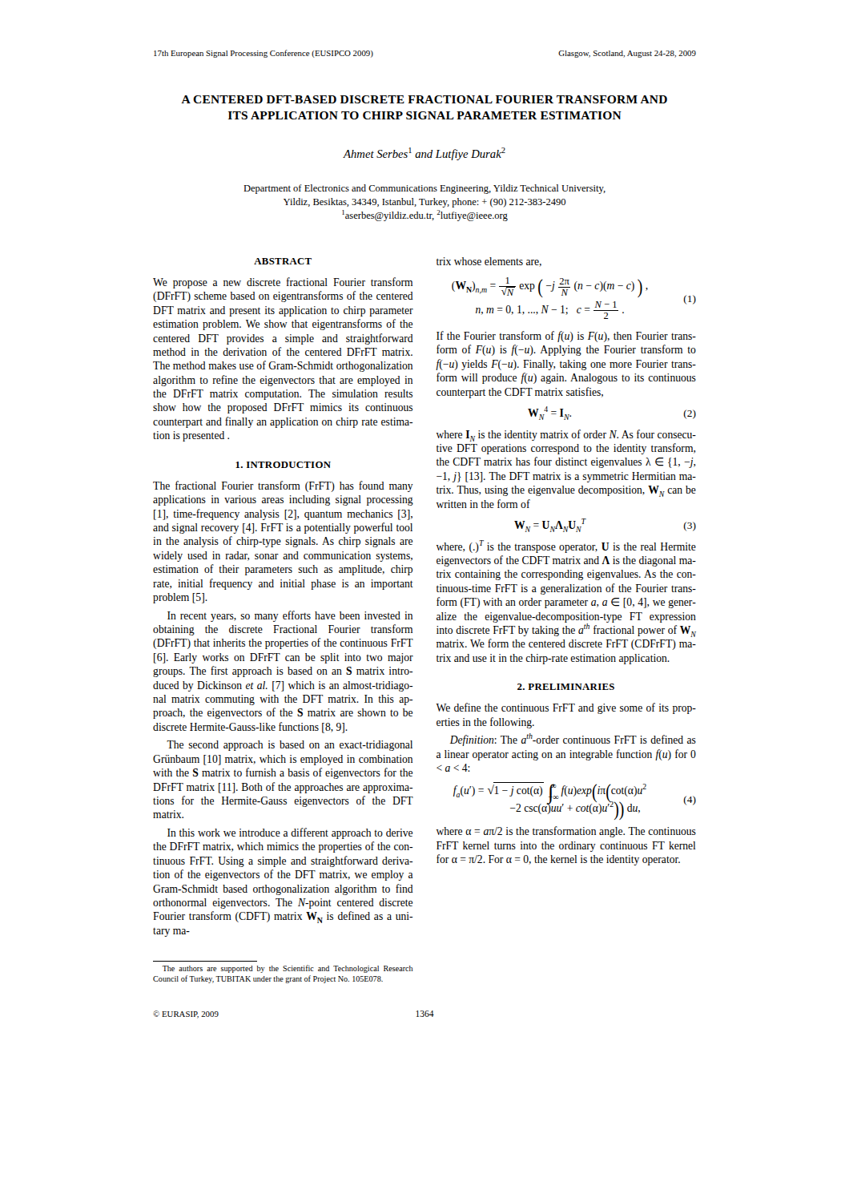17th European Signal Processing Conference (EUSIPCO 2009)
Glasgow, Scotland, August 24-28, 2009
A CENTERED DFT-BASED DISCRETE FRACTIONAL FOURIER TRANSFORM AND
ITS APPLICATION TO CHIRP SIGNAL PARAMETER ESTIMATION
Ahmet Serbes1 and Lutfiye Durak2
Department of Electronics and Communications Engineering, Yildiz Technical University,
Yildiz, Besiktas, 34349, Istanbul, Turkey, phone: + (90) 212-383-2490
1aserbes@yildiz.edu.tr, 2lutfiye@ieee.org
ABSTRACT
We propose a new discrete fractional Fourier transform (DFrFT) scheme based on eigentransforms of the centered DFT matrix and present its application to chirp parameter estimation problem. We show that eigentransforms of the centered DFT provides a simple and straightforward method in the derivation of the centered DFrFT matrix. The method makes use of Gram-Schmidt orthogonalization algorithm to refine the eigenvectors that are employed in the DFrFT matrix computation. The simulation results show how the proposed DFrFT mimics its continuous counterpart and finally an application on chirp rate estimation is presented .
1. INTRODUCTION
The fractional Fourier transform (FrFT) has found many applications in various areas including signal processing [1], time-frequency analysis [2], quantum mechanics [3], and signal recovery [4]. FrFT is a potentially powerful tool in the analysis of chirp-type signals. As chirp signals are widely used in radar, sonar and communication systems, estimation of their parameters such as amplitude, chirp rate, initial frequency and initial phase is an important problem [5].
In recent years, so many efforts have been invested in obtaining the discrete Fractional Fourier transform (DFrFT) that inherits the properties of the continuous FrFT [6]. Early works on DFrFT can be split into two major groups. The first approach is based on an S matrix introduced by Dickinson et al. [7] which is an almost-tridiagonal matrix commuting with the DFT matrix. In this approach, the eigenvectors of the S matrix are shown to be discrete Hermite-Gauss-like functions [8, 9].
The second approach is based on an exact-tridiagonal Grünbaum [10] matrix, which is employed in combination with the S matrix to furnish a basis of eigenvectors for the DFrFT matrix [11]. Both of the approaches are approximations for the Hermite-Gauss eigenvectors of the DFT matrix.
In this work we introduce a different approach to derive the DFrFT matrix, which mimics the properties of the continuous FrFT. Using a simple and straightforward derivation of the eigenvectors of the DFT matrix, we employ a Gram-Schmidt based orthogonalization algorithm to find orthonormal eigenvectors. The N-point centered discrete Fourier transform (CDFT) matrix WN is defined as a unitary ma-
The authors are supported by the Scientific and Technological Research Council of Turkey, TUBITAK under the grant of Project No. 105E078.
trix whose elements are,
(WN)n,m = 1 N exp ( −j 2π N (n − c)(m − c) ) ,
n, m = 0, 1, ..., N − 1; c = N − 12 .
(1)
If the Fourier transform of f(u) is F(u), then Fourier transform of F(u) is f(−u). Applying the Fourier transform to f(−u) yields F(−u). Finally, taking one more Fourier transform will produce f(u) again. Analogous to its continuous counterpart the CDFT matrix satisfies,
WN4 = IN.
(2)
where IN is the identity matrix of order N. As four consecutive DFT operations correspond to the identity transform, the CDFT matrix has four distinct eigenvalues λ ∈ {1, −j, −1, j} [13]. The DFT matrix is a symmetric Hermitian matrix. Thus, using the eigenvalue decomposition, WN can be written in the form of
WN = UNΛNUNT
(3)
where, (.)T is the transpose operator, U is the real Hermite eigenvectors of the CDFT matrix and Λ is the diagonal matrix containing the corresponding eigenvalues. As the continuous-time FrFT is a generalization of the Fourier transform (FT) with an order parameter a, a ∈ [0, 4], we generalize the eigenvalue-decomposition-type FT expression into discrete FrFT by taking the ath fractional power of WN matrix. We form the centered discrete FrFT (CDFrFT) matrix and use it in the chirp-rate estimation application.
2. PRELIMINARIES
We define the continuous FrFT and give some of its properties in the following.
Definition: The ath-order continuous FrFT is defined as a linear operator acting on an integrable function f(u) for 0 < a < 4:
fa(u′) = 1 − j cot(α) ∫∞−∞ f(u)exp(iπ(cot(α)u2
−2 csc(α)uu′ + cot(α)u′2)) du,
(4)
where α = aπ/2 is the transformation angle. The continuous FrFT kernel turns into the ordinary continuous FT kernel for α = π/2. For α = 0, the kernel is the identity operator.
© EURASIP, 2009
1364
© EURASIP, 2009